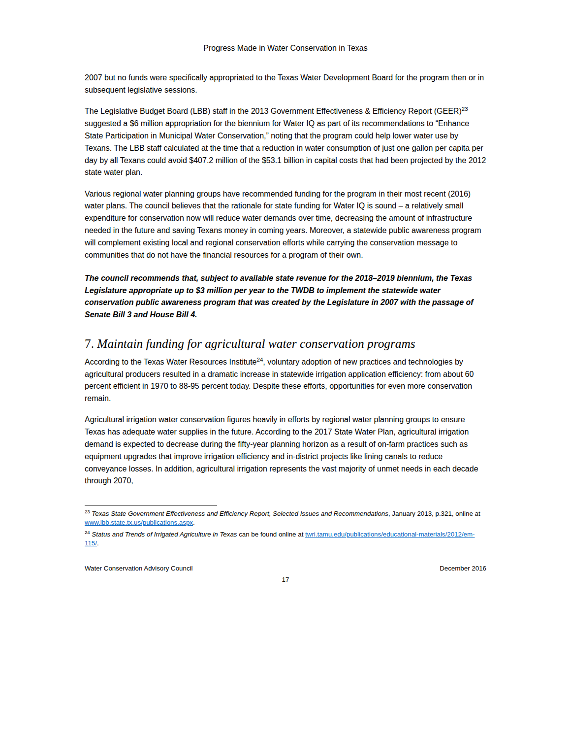Progress Made in Water Conservation in Texas
2007 but no funds were specifically appropriated to the Texas Water Development Board for the program then or in subsequent legislative sessions.
The Legislative Budget Board (LBB) staff in the 2013 Government Effectiveness & Efficiency Report (GEER)23 suggested a $6 million appropriation for the biennium for Water IQ as part of its recommendations to “Enhance State Participation in Municipal Water Conservation,” noting that the program could help lower water use by Texans. The LBB staff calculated at the time that a reduction in water consumption of just one gallon per capita per day by all Texans could avoid $407.2 million of the $53.1 billion in capital costs that had been projected by the 2012 state water plan.
Various regional water planning groups have recommended funding for the program in their most recent (2016) water plans. The council believes that the rationale for state funding for Water IQ is sound – a relatively small expenditure for conservation now will reduce water demands over time, decreasing the amount of infrastructure needed in the future and saving Texans money in coming years. Moreover, a statewide public awareness program will complement existing local and regional conservation efforts while carrying the conservation message to communities that do not have the financial resources for a program of their own.
The council recommends that, subject to available state revenue for the 2018–2019 biennium, the Texas Legislature appropriate up to $3 million per year to the TWDB to implement the statewide water conservation public awareness program that was created by the Legislature in 2007 with the passage of Senate Bill 3 and House Bill 4.
7. Maintain funding for agricultural water conservation programs
According to the Texas Water Resources Institute24, voluntary adoption of new practices and technologies by agricultural producers resulted in a dramatic increase in statewide irrigation application efficiency: from about 60 percent efficient in 1970 to 88-95 percent today. Despite these efforts, opportunities for even more conservation remain.
Agricultural irrigation water conservation figures heavily in efforts by regional water planning groups to ensure Texas has adequate water supplies in the future. According to the 2017 State Water Plan, agricultural irrigation demand is expected to decrease during the fifty-year planning horizon as a result of on-farm practices such as equipment upgrades that improve irrigation efficiency and in-district projects like lining canals to reduce conveyance losses. In addition, agricultural irrigation represents the vast majority of unmet needs in each decade through 2070,
23 Texas State Government Effectiveness and Efficiency Report, Selected Issues and Recommendations, January 2013, p.321, online at www.lbb.state.tx.us/publications.aspx.
24 Status and Trends of Irrigated Agriculture in Texas can be found online at twri.tamu.edu/publications/educational-materials/2012/em-115/.
Water Conservation Advisory Council December 2016
17